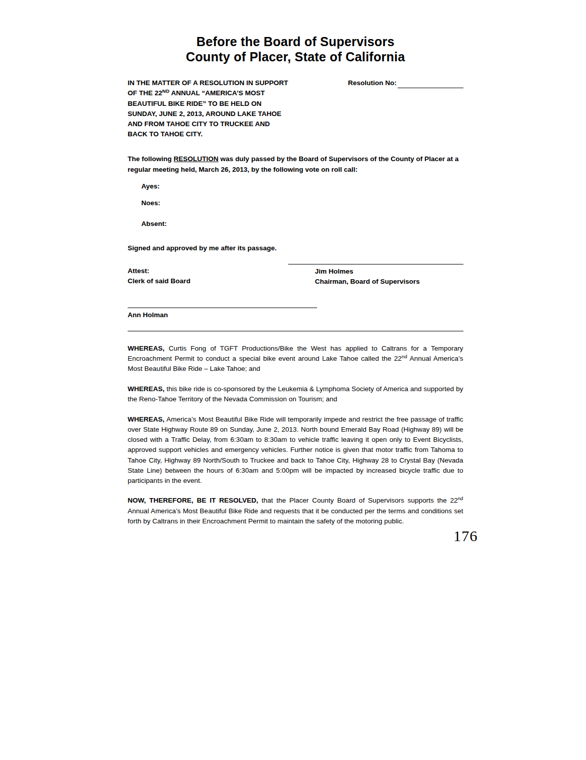Before the Board of Supervisors
County of Placer, State of California
In the matter of a resolution in support
of the 22nd annual “America’s most
beautiful bike ride” to be held on
Sunday, June 2, 2013, around Lake Tahoe
and from Tahoe City to Truckee and
back to Tahoe City.
Resolution No:
The following RESOLUTION was duly passed by the Board of Supervisors of the County of Placer at a regular meeting held, March 26, 2013, by the following vote on roll call:
Ayes:
Noes:
Absent:
Signed and approved by me after its passage.
Jim Holmes
Chairman, Board of Supervisors
Attest:
Clerk of said Board
Ann Holman
WHEREAS, Curtis Fong of TGFT Productions/Bike the West has applied to Caltrans for a Temporary Encroachment Permit to conduct a special bike event around Lake Tahoe called the 22nd Annual America’s Most Beautiful Bike Ride – Lake Tahoe; and
WHEREAS, this bike ride is co-sponsored by the Leukemia & Lymphoma Society of America and supported by the Reno-Tahoe Territory of the Nevada Commission on Tourism; and
WHEREAS, America’s Most Beautiful Bike Ride will temporarily impede and restrict the free passage of traffic over State Highway Route 89 on Sunday, June 2, 2013. North bound Emerald Bay Road (Highway 89) will be closed with a Traffic Delay, from 6:30am to 8:30am to vehicle traffic leaving it open only to Event Bicyclists, approved support vehicles and emergency vehicles. Further notice is given that motor traffic from Tahoma to Tahoe City, Highway 89 North/South to Truckee and back to Tahoe City, Highway 28 to Crystal Bay (Nevada State Line) between the hours of 6:30am and 5:00pm will be impacted by increased bicycle traffic due to participants in the event.
NOW, THEREFORE, BE IT RESOLVED, that the Placer County Board of Supervisors supports the 22nd Annual America’s Most Beautiful Bike Ride and requests that it be conducted per the terms and conditions set forth by Caltrans in their Encroachment Permit to maintain the safety of the motoring public.
176